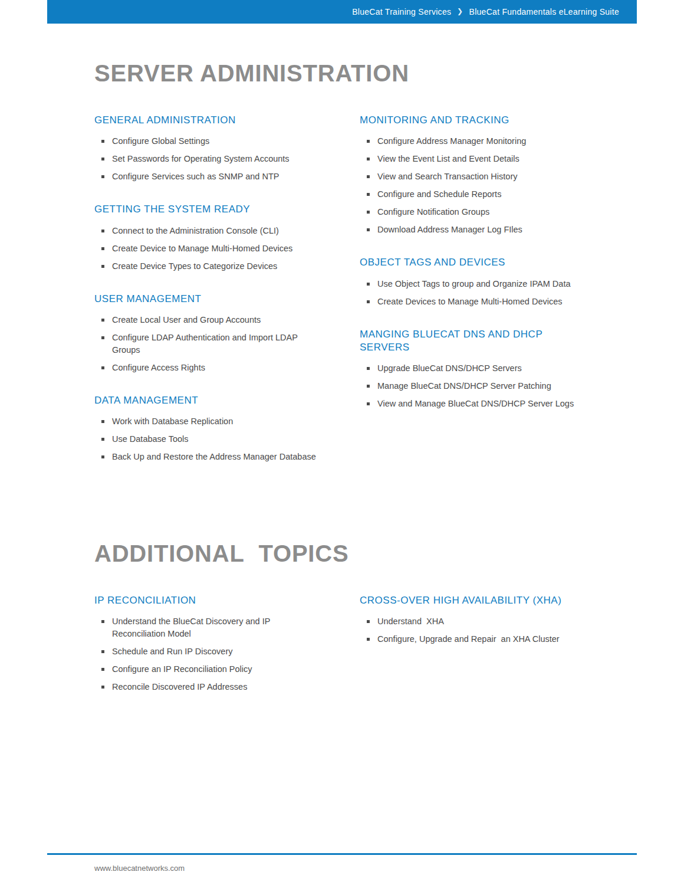BlueCat Training Services ❯ BlueCat Fundamentals eLearning Suite
Server Administration
General Administration
Configure Global Settings
Set Passwords for Operating System Accounts
Configure Services such as SNMP and NTP
Getting the System Ready
Connect to the Administration Console (CLI)
Create Device to Manage Multi-Homed Devices
Create Device Types to Categorize Devices
User Management
Create Local User and Group Accounts
Configure LDAP Authentication and Import LDAP Groups
Configure Access Rights
Data Management
Work with Database Replication
Use Database Tools
Back Up and Restore the Address Manager Database
Monitoring and Tracking
Configure Address Manager Monitoring
View the Event List and Event Details
View and Search Transaction History
Configure and Schedule Reports
Configure Notification Groups
Download Address Manager Log FIles
Object Tags and Devices
Use Object Tags to group and Organize IPAM Data
Create Devices to Manage Multi-Homed Devices
Manging BlueCat DNS and DHCP Servers
Upgrade BlueCat DNS/DHCP Servers
Manage BlueCat DNS/DHCP Server Patching
View and Manage BlueCat DNS/DHCP Server Logs
Additional Topics
IP Reconciliation
Understand the BlueCat Discovery and IP Reconciliation Model
Schedule and Run IP Discovery
Configure an IP Reconciliation Policy
Reconcile Discovered IP Addresses
Cross-Over High Availability (XHA)
Understand XHA
Configure, Upgrade and Repair an XHA Cluster
www.bluecatnetworks.com